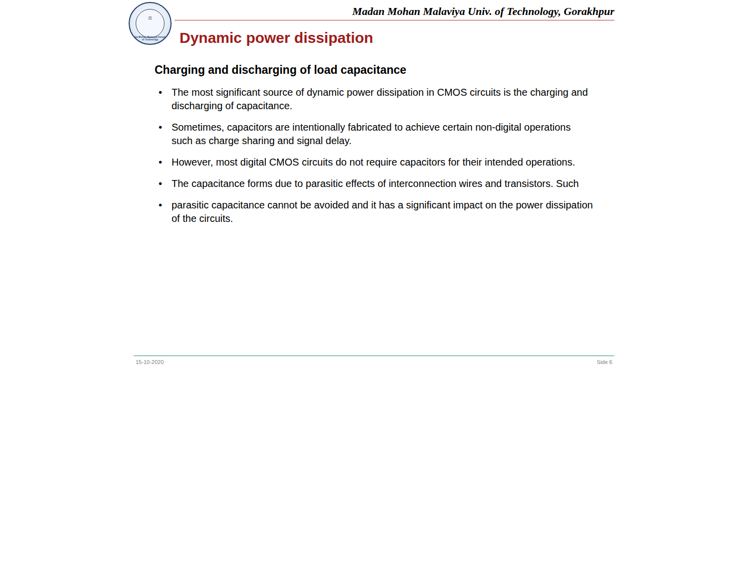Madan Mohan Malaviya Univ. of Technology, Gorakhpur
⚖
Madan Mohan Malaviya University of Technology
Dynamic power dissipation
Charging and discharging of load capacitance
The most significant source of dynamic power dissipation in CMOS circuits is the charging and discharging of capacitance.
Sometimes, capacitors are intentionally fabricated to achieve certain non-digital operations such as charge sharing and signal delay.
However, most digital CMOS circuits do not require capacitors for their intended operations.
The capacitance forms due to parasitic effects of interconnection wires and transistors. Such
parasitic capacitance cannot be avoided and it has a significant impact on the power dissipation of the circuits.
15-10-2020 Side 6